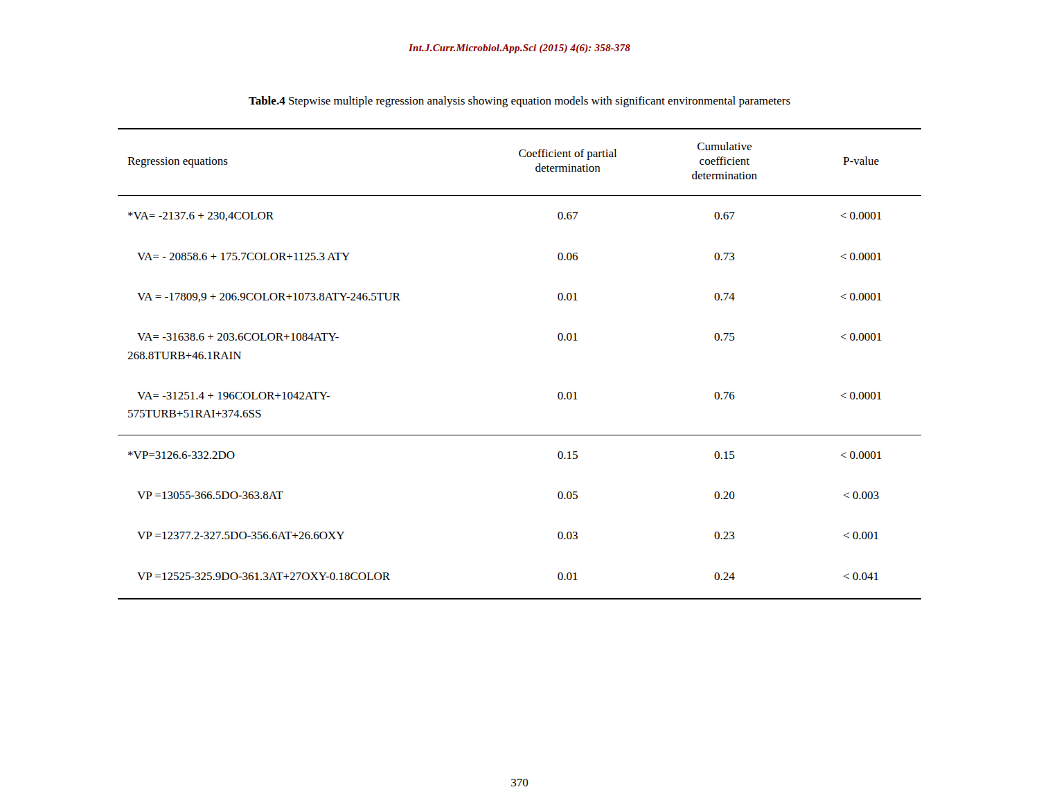Int.J.Curr.Microbiol.App.Sci (2015) 4(6): 358-378
Table.4 Stepwise multiple regression analysis showing equation models with significant environmental parameters
| Regression equations | Coefficient of partial determination | Cumulative coefficient determination | P-value |
| --- | --- | --- | --- |
| *VA= -2137.6 + 230,4COLOR | 0.67 | 0.67 | < 0.0001 |
| VA= - 20858.6 + 175.7COLOR+1125.3 ATY | 0.06 | 0.73 | < 0.0001 |
| VA = -17809,9 + 206.9COLOR+1073.8ATY-246.5TUR | 0.01 | 0.74 | < 0.0001 |
| VA= -31638.6 + 203.6COLOR+1084ATY- 268.8TURB+46.1RAIN | 0.01 | 0.75 | < 0.0001 |
| VA= -31251.4 + 196COLOR+1042ATY- 575TURB+51RAI+374.6SS | 0.01 | 0.76 | < 0.0001 |
| *VP=3126.6-332.2DO | 0.15 | 0.15 | < 0.0001 |
| VP =13055-366.5DO-363.8AT | 0.05 | 0.20 | < 0.003 |
| VP =12377.2-327.5DO-356.6AT+26.6OXY | 0.03 | 0.23 | < 0.001 |
| VP =12525-325.9DO-361.3AT+27OXY-0.18COLOR | 0.01 | 0.24 | < 0.041 |
370